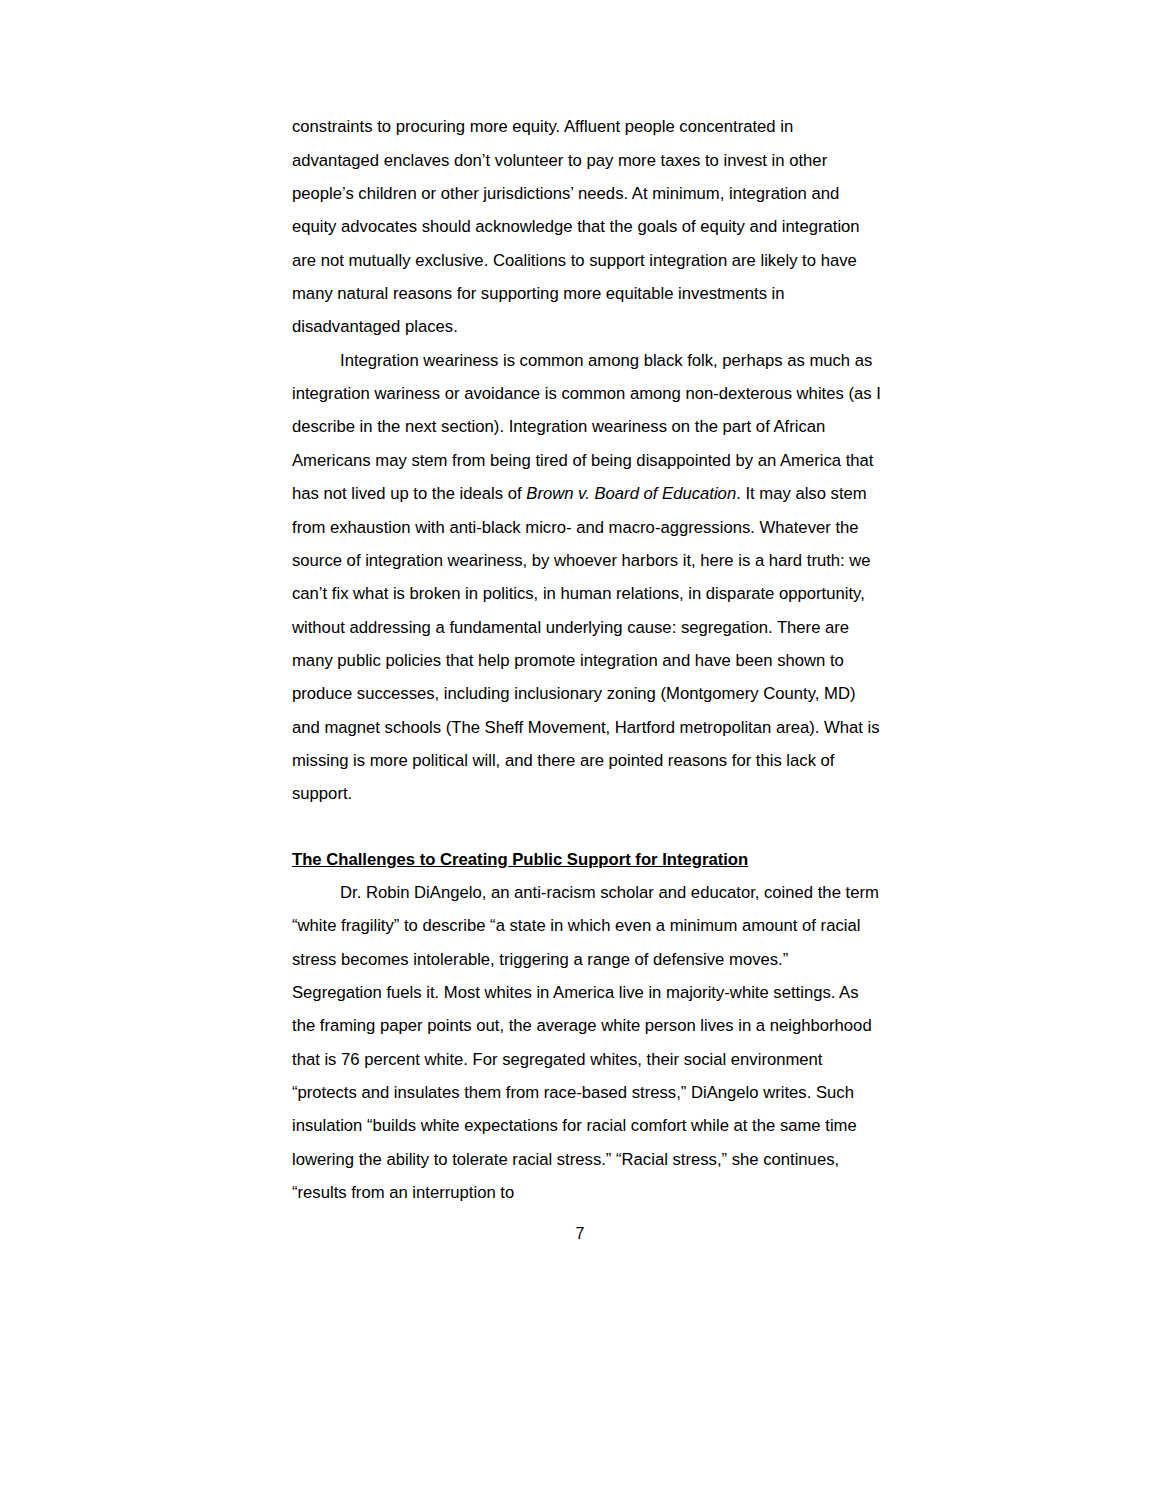constraints to procuring more equity. Affluent people concentrated in advantaged enclaves don’t volunteer to pay more taxes to invest in other people’s children or other jurisdictions’ needs. At minimum, integration and equity advocates should acknowledge that the goals of equity and integration are not mutually exclusive. Coalitions to support integration are likely to have many natural reasons for supporting more equitable investments in disadvantaged places.
Integration weariness is common among black folk, perhaps as much as integration wariness or avoidance is common among non-dexterous whites (as I describe in the next section). Integration weariness on the part of African Americans may stem from being tired of being disappointed by an America that has not lived up to the ideals of Brown v. Board of Education. It may also stem from exhaustion with anti-black micro- and macro-aggressions. Whatever the source of integration weariness, by whoever harbors it, here is a hard truth: we can’t fix what is broken in politics, in human relations, in disparate opportunity, without addressing a fundamental underlying cause: segregation. There are many public policies that help promote integration and have been shown to produce successes, including inclusionary zoning (Montgomery County, MD) and magnet schools (The Sheff Movement, Hartford metropolitan area). What is missing is more political will, and there are pointed reasons for this lack of support.
The Challenges to Creating Public Support for Integration
Dr. Robin DiAngelo, an anti-racism scholar and educator, coined the term “white fragility” to describe “a state in which even a minimum amount of racial stress becomes intolerable, triggering a range of defensive moves.” Segregation fuels it. Most whites in America live in majority-white settings. As the framing paper points out, the average white person lives in a neighborhood that is 76 percent white. For segregated whites, their social environment “protects and insulates them from race-based stress,” DiAngelo writes. Such insulation “builds white expectations for racial comfort while at the same time lowering the ability to tolerate racial stress.” “Racial stress,” she continues, “results from an interruption to
7